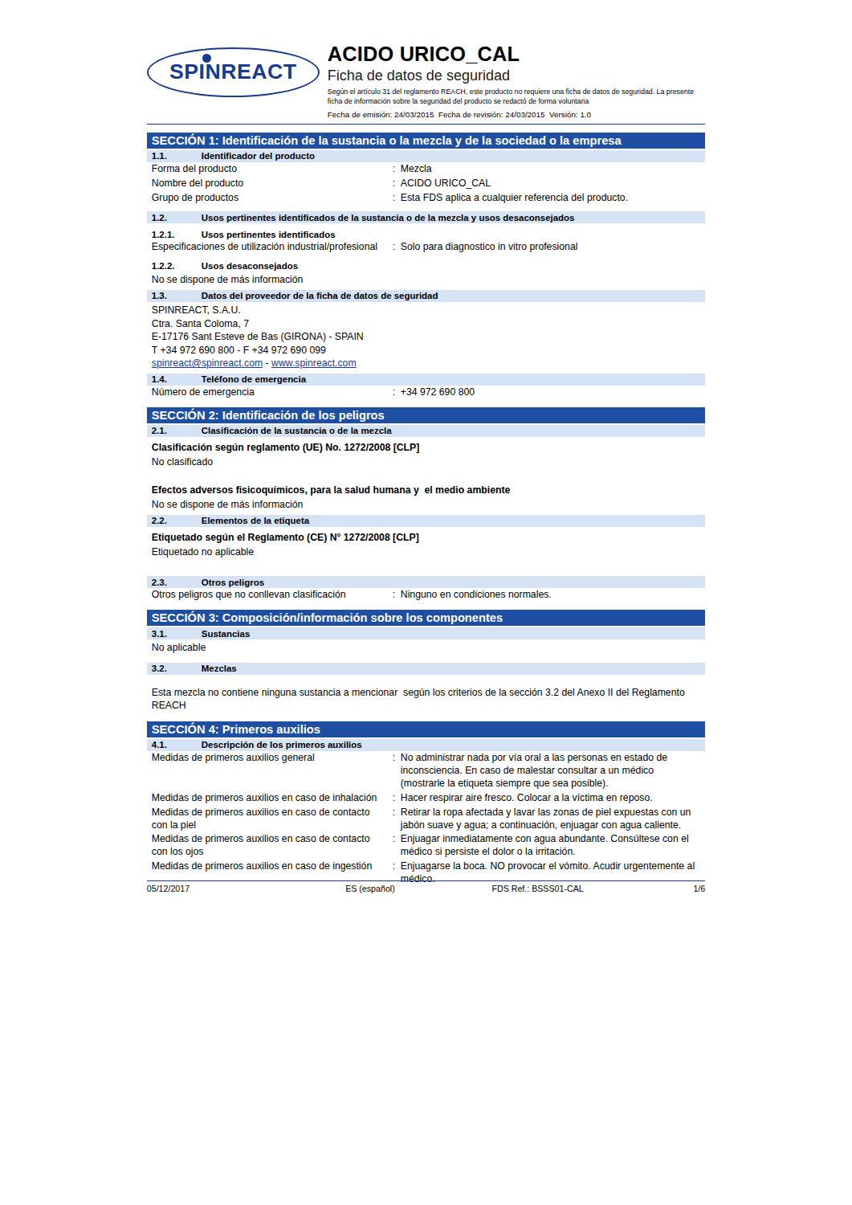SPINREACT
ACIDO URICO_CAL
Ficha de datos de seguridad
Según el artículo 31 del reglamento REACH, este producto no requiere una ficha de datos de seguridad. La presente ficha de información sobre la seguridad del producto se redactó de forma voluntaria
Fecha de emisión: 24/03/2015 Fecha de revisión: 24/03/2015 Versión: 1.0
SECCIÓN 1: Identificación de la sustancia o la mezcla y de la sociedad o la empresa
1.1. Identificador del producto
Forma del producto: Mezcla
Nombre del producto: ACIDO URICO_CAL
Grupo de productos: Esta FDS aplica a cualquier referencia del producto.
1.2. Usos pertinentes identificados de la sustancia o de la mezcla y usos desaconsejados
1.2.1. Usos pertinentes identificados
Especificaciones de utilización industrial/profesional: Solo para diagnostico in vitro profesional
1.2.2. Usos desaconsejados
No se dispone de más información
1.3. Datos del proveedor de la ficha de datos de seguridad
SPINREACT, S.A.U.
Ctra. Santa Coloma, 7
E-17176 Sant Esteve de Bas (GIRONA) - SPAIN
T +34 972 690 800 - F +34 972 690 099
spinreact@spinreact.com - www.spinreact.com
1.4. Teléfono de emergencia
Número de emergencia:+34 972 690 800
SECCIÓN 2: Identificación de los peligros
2.1. Clasificación de la sustancia o de la mezcla
Clasificación según reglamento (UE) No. 1272/2008 [CLP]
No clasificado
Efectos adversos fisicoquímicos, para la salud humana y el medio ambiente
No se dispone de más información
2.2. Elementos de la etiqueta
Etiquetado según el Reglamento (CE) N° 1272/2008 [CLP]
Etiquetado no aplicable
2.3. Otros peligros
Otros peligros que no conllevan clasificación: Ninguno en condiciones normales.
SECCIÓN 3: Composición/información sobre los componentes
3.1. Sustancias
No aplicable
3.2. Mezclas
Esta mezcla no contiene ninguna sustancia a mencionar según los criterios de la sección 3.2 del Anexo II del Reglamento REACH
SECCIÓN 4: Primeros auxilios
4.1. Descripción de los primeros auxilios
Medidas de primeros auxilios general: No administrar nada por vía oral a las personas en estado de inconsciencia. En caso de malestar consultar a un médico (mostrarle la etiqueta siempre que sea posible).
Medidas de primeros auxilios en caso de inhalación: Hacer respirar aire fresco. Colocar a la víctima en reposo.
Medidas de primeros auxilios en caso de contacto con la piel: Retirar la ropa afectada y lavar las zonas de piel expuestas con un jabón suave y agua; a continuación, enjuagar con agua caliente.
Medidas de primeros auxilios en caso de contacto con los ojos: Enjuagar inmediatamente con agua abundante. Consúltese con el médico si persiste el dolor o la irritación.
Medidas de primeros auxilios en caso de ingestión: Enjuagarse la boca. NO provocar el vómito. Acudir urgentemente al médico.
05/12/2017
ES (español)
FDS Ref.: BSSS01-CAL
1/6